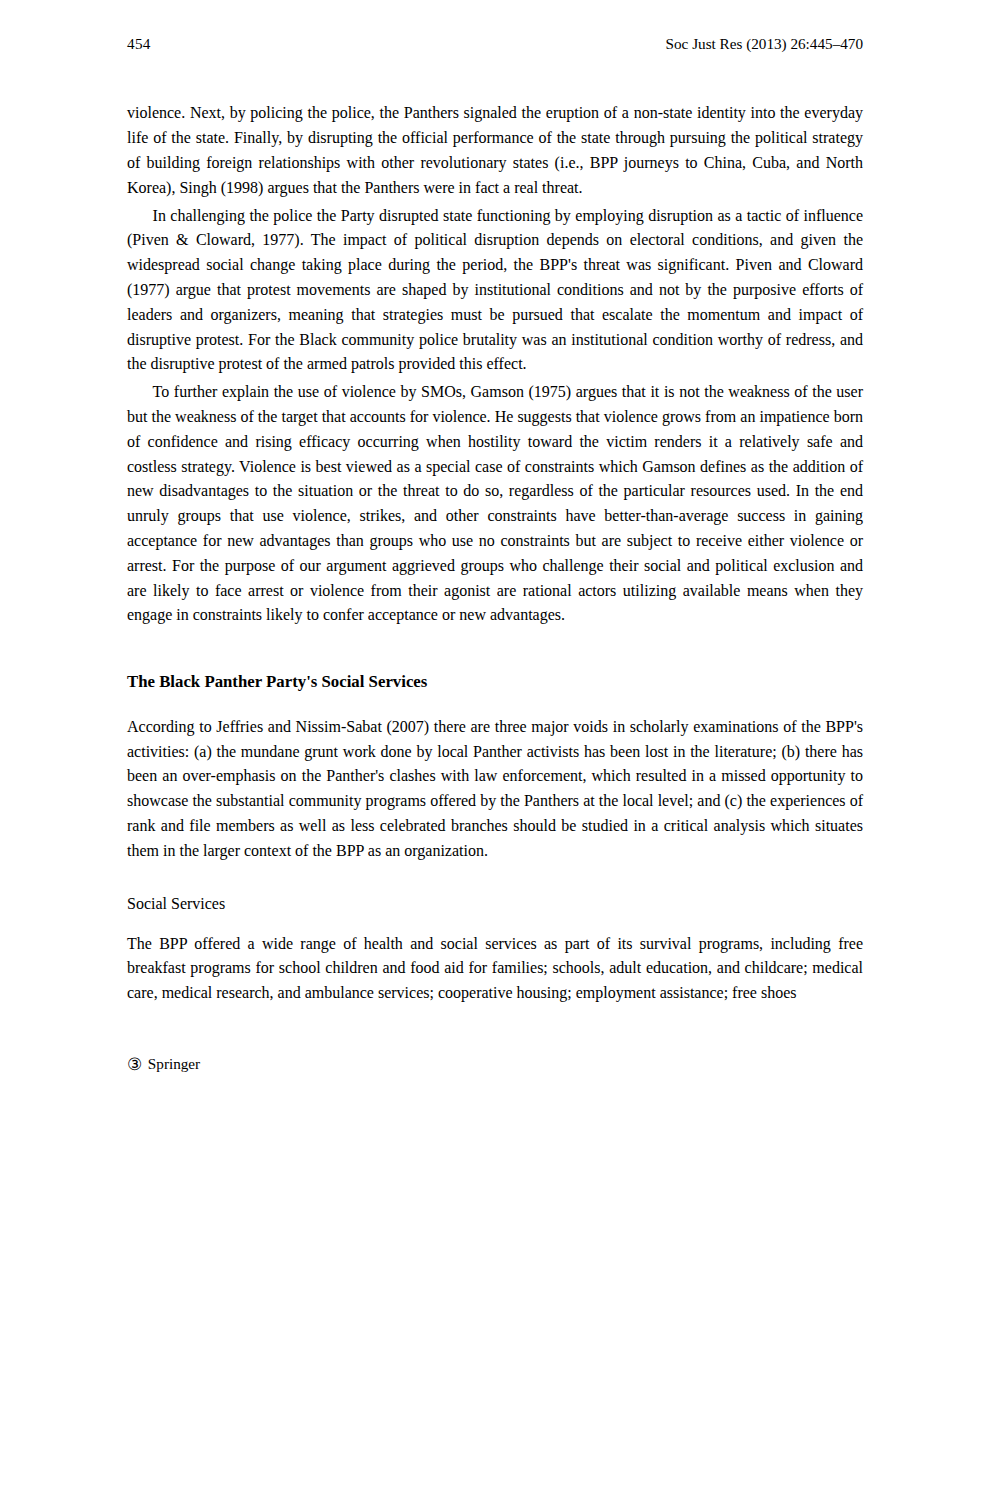454 Soc Just Res (2013) 26:445–470
violence. Next, by policing the police, the Panthers signaled the eruption of a non-state identity into the everyday life of the state. Finally, by disrupting the official performance of the state through pursuing the political strategy of building foreign relationships with other revolutionary states (i.e., BPP journeys to China, Cuba, and North Korea), Singh (1998) argues that the Panthers were in fact a real threat.
In challenging the police the Party disrupted state functioning by employing disruption as a tactic of influence (Piven & Cloward, 1977). The impact of political disruption depends on electoral conditions, and given the widespread social change taking place during the period, the BPP's threat was significant. Piven and Cloward (1977) argue that protest movements are shaped by institutional conditions and not by the purposive efforts of leaders and organizers, meaning that strategies must be pursued that escalate the momentum and impact of disruptive protest. For the Black community police brutality was an institutional condition worthy of redress, and the disruptive protest of the armed patrols provided this effect.
To further explain the use of violence by SMOs, Gamson (1975) argues that it is not the weakness of the user but the weakness of the target that accounts for violence. He suggests that violence grows from an impatience born of confidence and rising efficacy occurring when hostility toward the victim renders it a relatively safe and costless strategy. Violence is best viewed as a special case of constraints which Gamson defines as the addition of new disadvantages to the situation or the threat to do so, regardless of the particular resources used. In the end unruly groups that use violence, strikes, and other constraints have better-than-average success in gaining acceptance for new advantages than groups who use no constraints but are subject to receive either violence or arrest. For the purpose of our argument aggrieved groups who challenge their social and political exclusion and are likely to face arrest or violence from their agonist are rational actors utilizing available means when they engage in constraints likely to confer acceptance or new advantages.
The Black Panther Party's Social Services
According to Jeffries and Nissim-Sabat (2007) there are three major voids in scholarly examinations of the BPP's activities: (a) the mundane grunt work done by local Panther activists has been lost in the literature; (b) there has been an over-emphasis on the Panther's clashes with law enforcement, which resulted in a missed opportunity to showcase the substantial community programs offered by the Panthers at the local level; and (c) the experiences of rank and file members as well as less celebrated branches should be studied in a critical analysis which situates them in the larger context of the BPP as an organization.
Social Services
The BPP offered a wide range of health and social services as part of its survival programs, including free breakfast programs for school children and food aid for families; schools, adult education, and childcare; medical care, medical research, and ambulance services; cooperative housing; employment assistance; free shoes
③ Springer